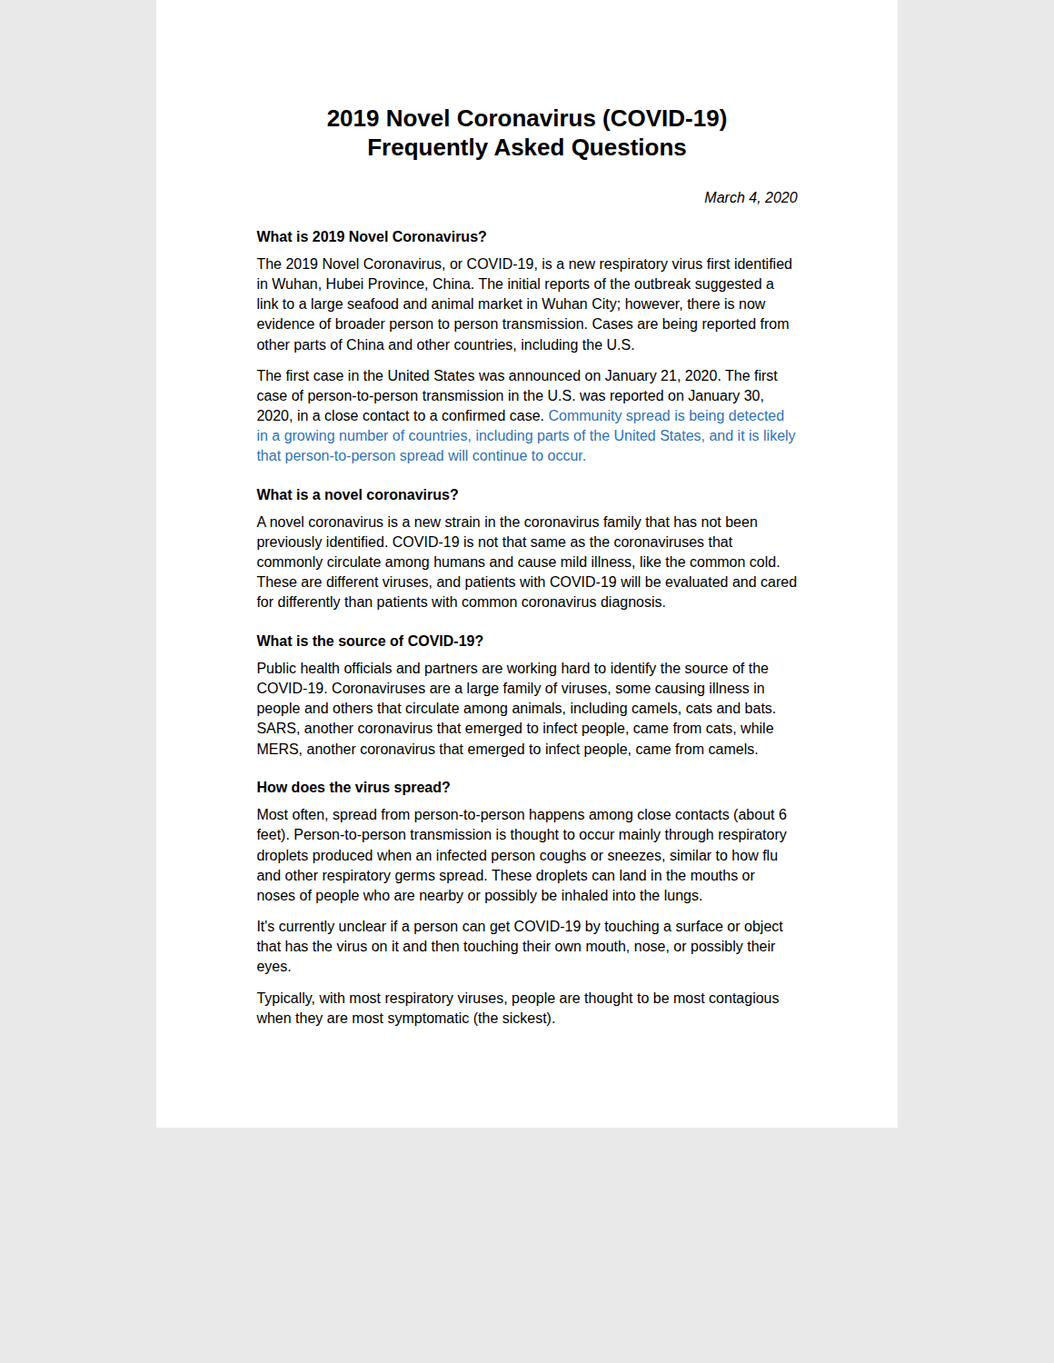2019 Novel Coronavirus (COVID-19)
Frequently Asked Questions
March 4, 2020
What is 2019 Novel Coronavirus?
The 2019 Novel Coronavirus, or COVID-19, is a new respiratory virus first identified in Wuhan, Hubei Province, China. The initial reports of the outbreak suggested a link to a large seafood and animal market in Wuhan City; however, there is now evidence of broader person to person transmission. Cases are being reported from other parts of China and other countries, including the U.S.
The first case in the United States was announced on January 21, 2020. The first case of person-to-person transmission in the U.S. was reported on January 30, 2020, in a close contact to a confirmed case. Community spread is being detected in a growing number of countries, including parts of the United States, and it is likely that person-to-person spread will continue to occur.
What is a novel coronavirus?
A novel coronavirus is a new strain in the coronavirus family that has not been previously identified. COVID-19 is not that same as the coronaviruses that commonly circulate among humans and cause mild illness, like the common cold. These are different viruses, and patients with COVID-19 will be evaluated and cared for differently than patients with common coronavirus diagnosis.
What is the source of COVID-19?
Public health officials and partners are working hard to identify the source of the COVID-19. Coronaviruses are a large family of viruses, some causing illness in people and others that circulate among animals, including camels, cats and bats. SARS, another coronavirus that emerged to infect people, came from cats, while MERS, another coronavirus that emerged to infect people, came from camels.
How does the virus spread?
Most often, spread from person-to-person happens among close contacts (about 6 feet). Person-to-person transmission is thought to occur mainly through respiratory droplets produced when an infected person coughs or sneezes, similar to how flu and other respiratory germs spread. These droplets can land in the mouths or noses of people who are nearby or possibly be inhaled into the lungs.
It's currently unclear if a person can get COVID-19 by touching a surface or object that has the virus on it and then touching their own mouth, nose, or possibly their eyes.
Typically, with most respiratory viruses, people are thought to be most contagious when they are most symptomatic (the sickest).